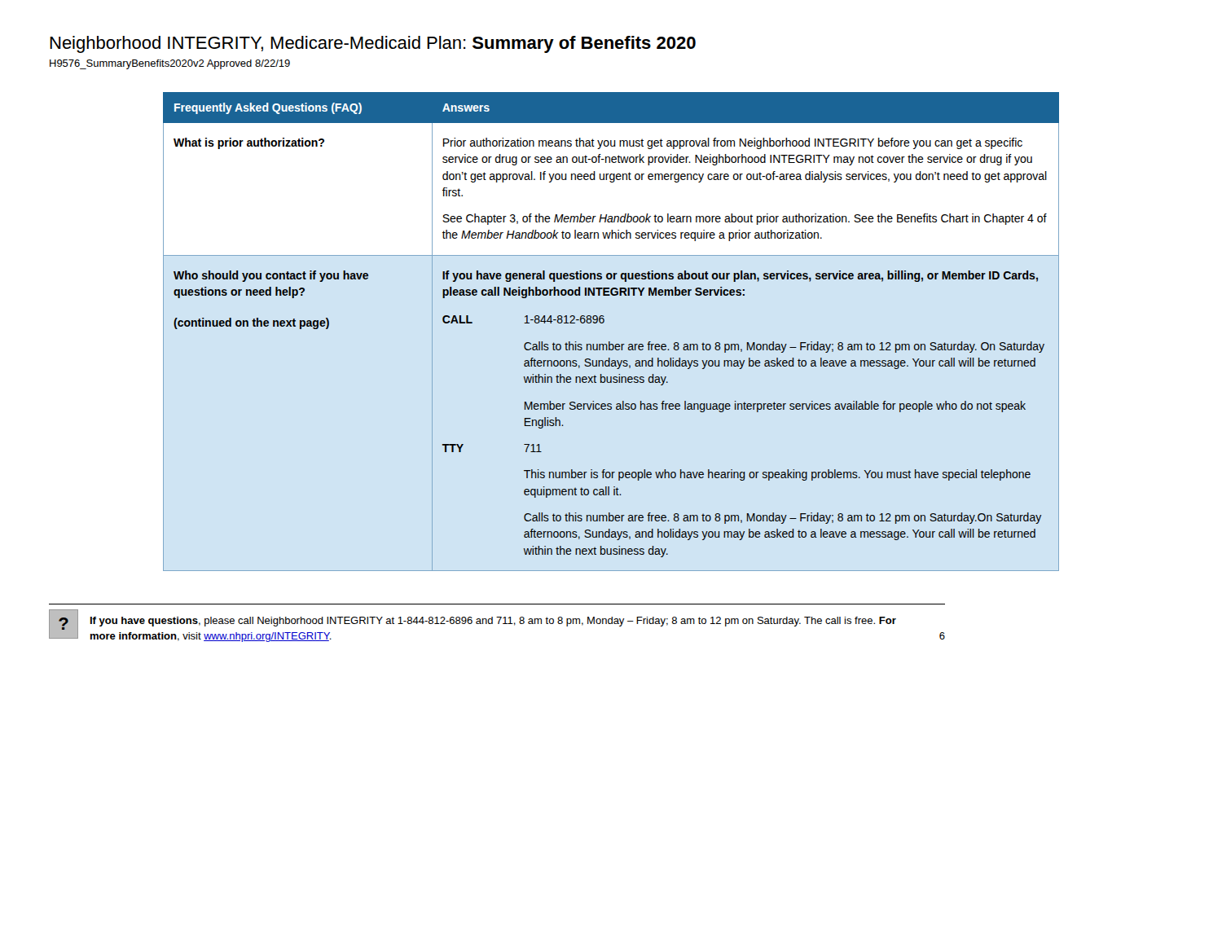Neighborhood INTEGRITY, Medicare-Medicaid Plan: Summary of Benefits 2020
H9576_SummaryBenefits2020v2 Approved 8/22/19
| Frequently Asked Questions (FAQ) | Answers |
| --- | --- |
| What is prior authorization? | Prior authorization means that you must get approval from Neighborhood INTEGRITY before you can get a specific service or drug or see an out-of-network provider. Neighborhood INTEGRITY may not cover the service or drug if you don’t get approval. If you need urgent or emergency care or out-of-area dialysis services, you don’t need to get approval first. See Chapter 3, of the Member Handbook to learn more about prior authorization. See the Benefits Chart in Chapter 4 of the Member Handbook to learn which services require a prior authorization. |
| Who should you contact if you have questions or need help? (continued on the next page) | If you have general questions or questions about our plan, services, service area, billing, or Member ID Cards, please call Neighborhood INTEGRITY Member Services: CALL 1-844-812-6896 Calls to this number are free. 8 am to 8 pm, Monday – Friday; 8 am to 12 pm on Saturday. On Saturday afternoons, Sundays, and holidays you may be asked to a leave a message. Your call will be returned within the next business day. Member Services also has free language interpreter services available for people who do not speak English. TTY 711 This number is for people who have hearing or speaking problems. You must have special telephone equipment to call it. Calls to this number are free. 8 am to 8 pm, Monday – Friday; 8 am to 12 pm on Saturday.On Saturday afternoons, Sundays, and holidays you may be asked to a leave a message. Your call will be returned within the next business day. |
?
If you have questions, please call Neighborhood INTEGRITY at 1-844-812-6896 and 711, 8 am to 8 pm, Monday – Friday; 8 am to 12 pm on Saturday. The call is free. For more information, visit www.nhpri.org/INTEGRITY.
6